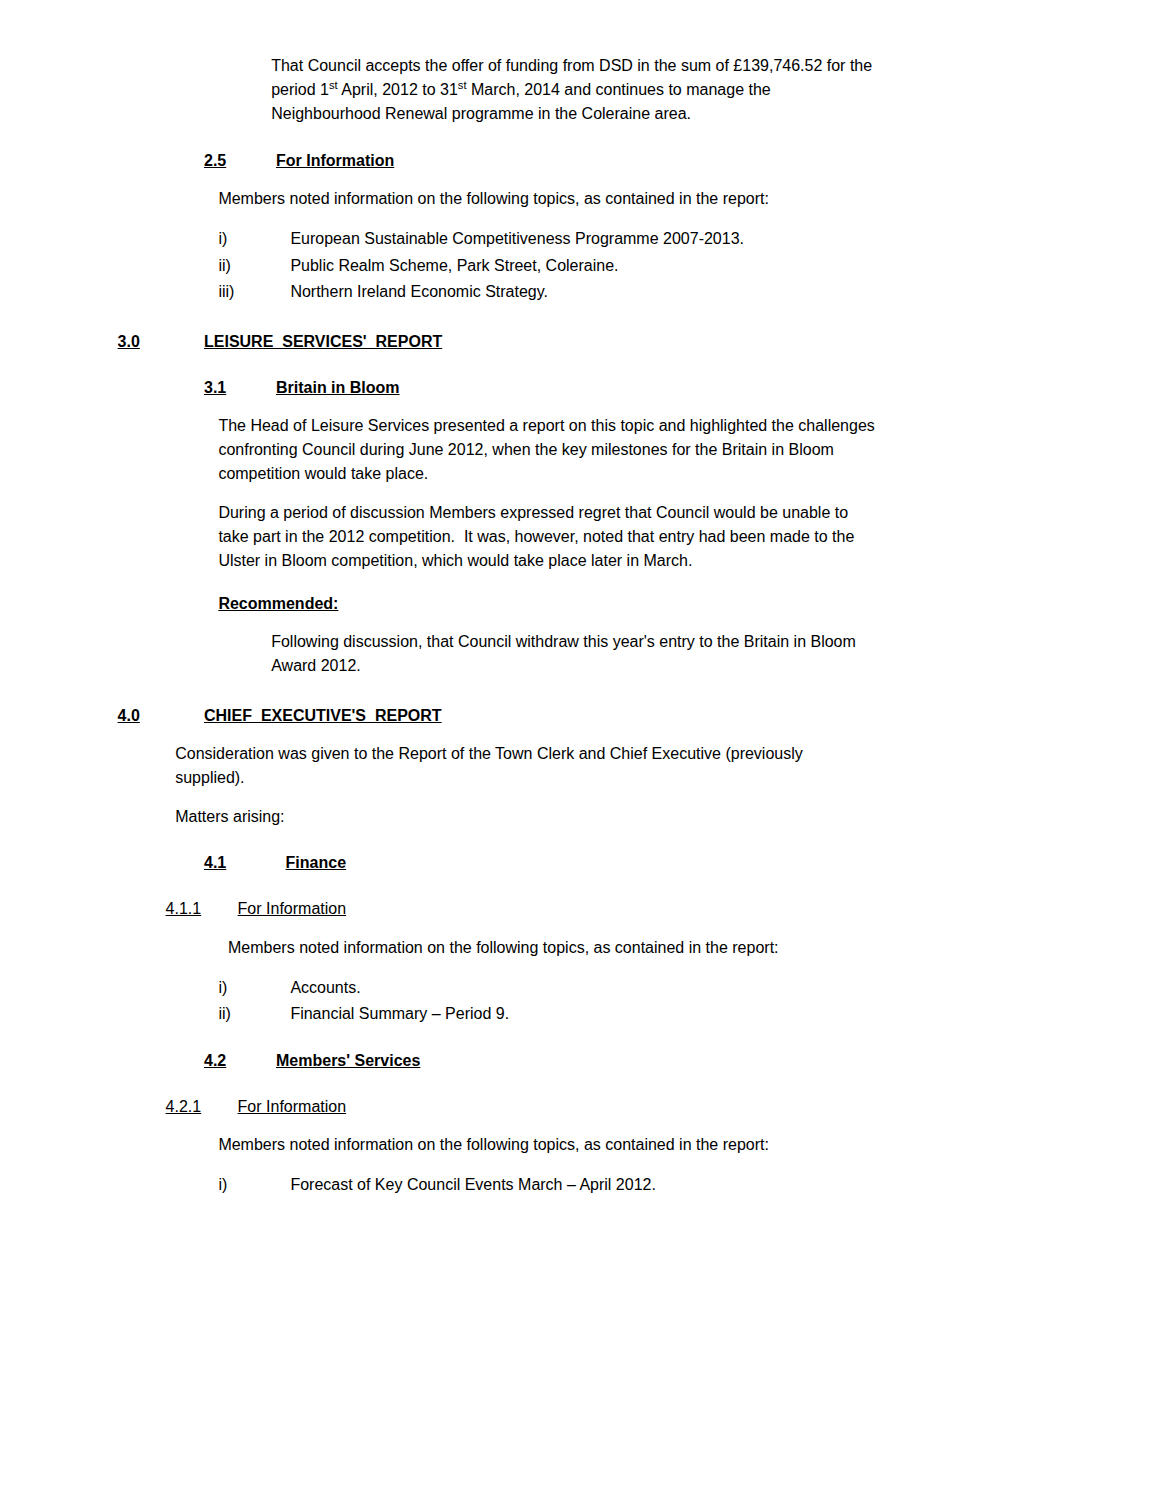That Council accepts the offer of funding from DSD in the sum of £139,746.52 for the period 1st April, 2012 to 31st March, 2014 and continues to manage the Neighbourhood Renewal programme in the Coleraine area.
2.5 For Information
Members noted information on the following topics, as contained in the report:
i) European Sustainable Competitiveness Programme 2007-2013.
ii) Public Realm Scheme, Park Street, Coleraine.
iii) Northern Ireland Economic Strategy.
3.0 LEISURE SERVICES' REPORT
3.1 Britain in Bloom
The Head of Leisure Services presented a report on this topic and highlighted the challenges confronting Council during June 2012, when the key milestones for the Britain in Bloom competition would take place.
During a period of discussion Members expressed regret that Council would be unable to take part in the 2012 competition. It was, however, noted that entry had been made to the Ulster in Bloom competition, which would take place later in March.
Recommended:
Following discussion, that Council withdraw this year's entry to the Britain in Bloom Award 2012.
4.0 CHIEF EXECUTIVE'S REPORT
Consideration was given to the Report of the Town Clerk and Chief Executive (previously supplied).
Matters arising:
4.1 Finance
4.1.1 For Information
Members noted information on the following topics, as contained in the report:
i) Accounts.
ii) Financial Summary – Period 9.
4.2 Members' Services
4.2.1 For Information
Members noted information on the following topics, as contained in the report:
i) Forecast of Key Council Events March – April 2012.